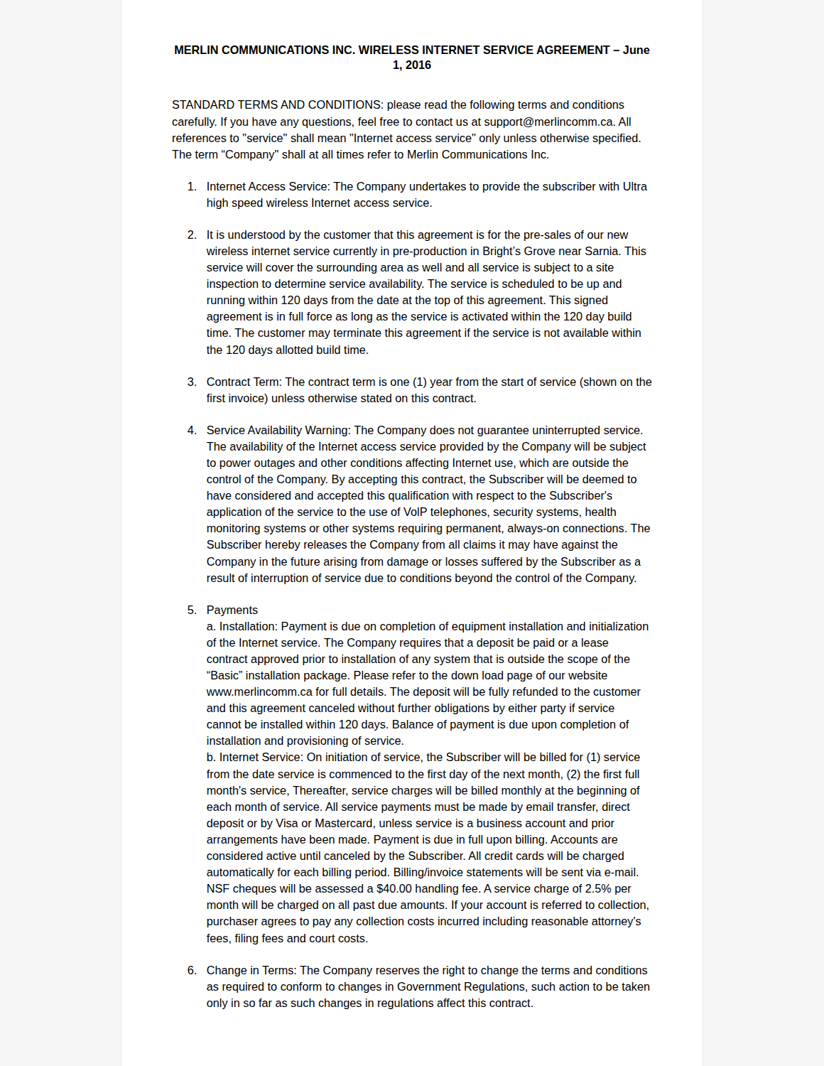MERLIN COMMUNICATIONS INC. WIRELESS INTERNET SERVICE AGREEMENT – June 1, 2016
STANDARD TERMS AND CONDITIONS: please read the following terms and conditions carefully. If you have any questions, feel free to contact us at support@merlincomm.ca. All references to "service" shall mean "Internet access service" only unless otherwise specified. The term “Company" shall at all times refer to Merlin Communications Inc.
Internet Access Service: The Company undertakes to provide the subscriber with Ultra high speed wireless Internet access service.
It is understood by the customer that this agreement is for the pre-sales of our new wireless internet service currently in pre-production in Bright’s Grove near Sarnia. This service will cover the surrounding area as well and all service is subject to a site inspection to determine service availability. The service is scheduled to be up and running within 120 days from the date at the top of this agreement. This signed agreement is in full force as long as the service is activated within the 120 day build time. The customer may terminate this agreement if the service is not available within the 120 days allotted build time.
Contract Term: The contract term is one (1) year from the start of service (shown on the first invoice) unless otherwise stated on this contract.
Service Availability Warning: The Company does not guarantee uninterrupted service. The availability of the Internet access service provided by the Company will be subject to power outages and other conditions affecting Internet use, which are outside the control of the Company. By accepting this contract, the Subscriber will be deemed to have considered and accepted this qualification with respect to the Subscriber's application of the service to the use of VolP telephones, security systems, health monitoring systems or other systems requiring permanent, always-on connections. The Subscriber hereby releases the Company from all claims it may have against the Company in the future arising from damage or losses suffered by the Subscriber as a result of interruption of service due to conditions beyond the control of the Company.
Payments a. Installation: Payment is due on completion of equipment installation and initialization of the Internet service. The Company requires that a deposit be paid or a lease contract approved prior to installation of any system that is outside the scope of the “Basic” installation package. Please refer to the down load page of our website www.merlincomm.ca for full details. The deposit will be fully refunded to the customer and this agreement canceled without further obligations by either party if service cannot be installed within 120 days. Balance of payment is due upon completion of installation and provisioning of service. b. Internet Service: On initiation of service, the Subscriber will be billed for (1) service from the date service is commenced to the first day of the next month, (2) the first full month's service, Thereafter, service charges will be billed monthly at the beginning of each month of service. All service payments must be made by email transfer, direct deposit or by Visa or Mastercard, unless service is a business account and prior arrangements have been made. Payment is due in full upon billing. Accounts are considered active until canceled by the Subscriber. All credit cards will be charged automatically for each billing period. Billing/invoice statements will be sent via e-mail. NSF cheques will be assessed a $40.00 handling fee. A service charge of 2.5% per month will be charged on all past due amounts. If your account is referred to collection, purchaser agrees to pay any collection costs incurred including reasonable attorney's fees, filing fees and court costs.
Change in Terms: The Company reserves the right to change the terms and conditions as required to conform to changes in Government Regulations, such action to be taken only in so far as such changes in regulations affect this contract.